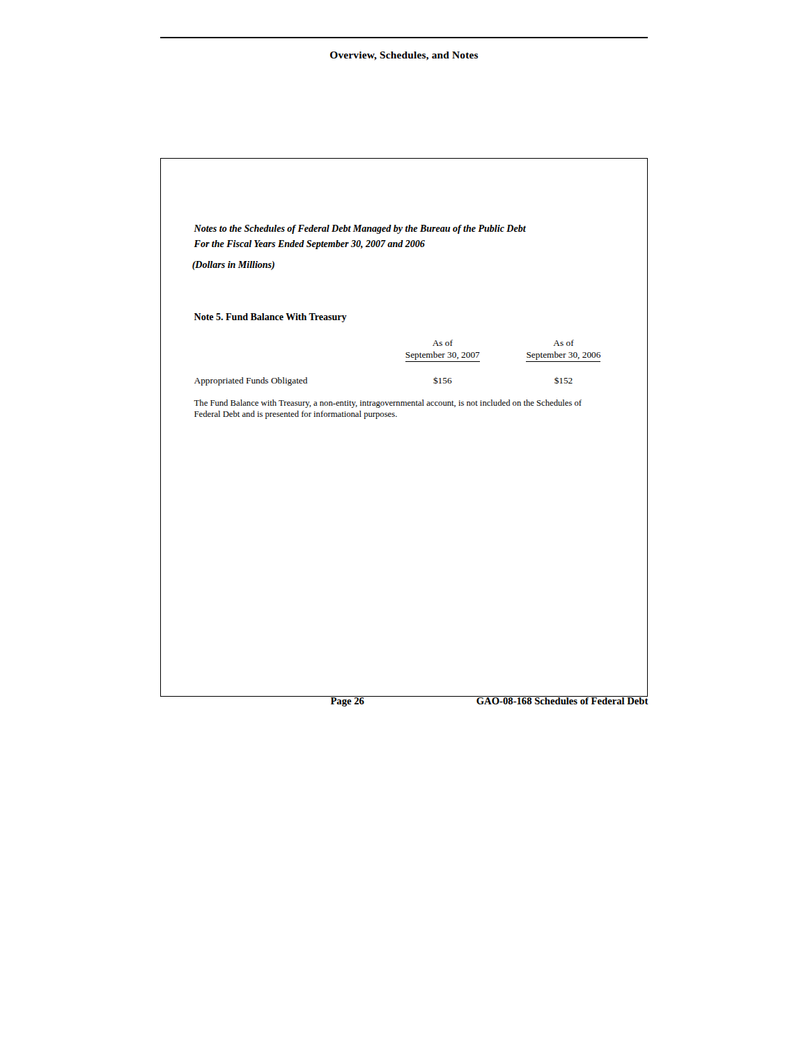Overview, Schedules, and Notes
Notes to the Schedules of Federal Debt Managed by the Bureau of the Public Debt
For the Fiscal Years Ended September 30, 2007 and 2006
(Dollars in Millions)
Note 5. Fund Balance With Treasury
| | As of September 30, 2007 | As of September 30, 2006 |
| Appropriated Funds Obligated | $156 | $152 |
The Fund Balance with Treasury, a non-entity, intragovernmental account, is not included on the Schedules of Federal Debt and is presented for informational purposes.
Page 26 GAO-08-168 Schedules of Federal Debt